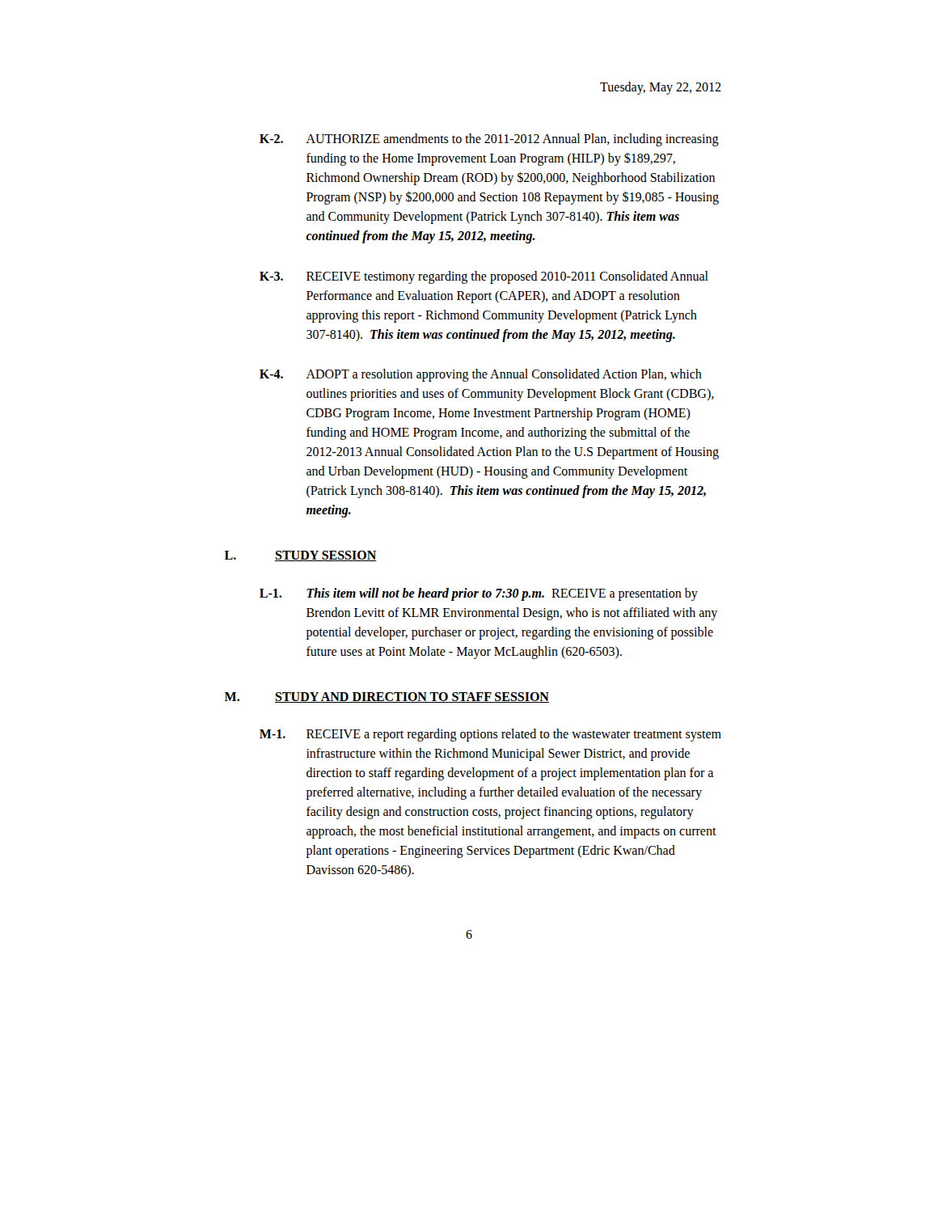Tuesday, May 22, 2012
K-2.
AUTHORIZE amendments to the 2011-2012 Annual Plan, including increasing funding to the Home Improvement Loan Program (HILP) by $189,297, Richmond Ownership Dream (ROD) by $200,000, Neighborhood Stabilization Program (NSP) by $200,000 and Section 108 Repayment by $19,085 - Housing and Community Development (Patrick Lynch 307-8140). This item was continued from the May 15, 2012, meeting.
K-3.
RECEIVE testimony regarding the proposed 2010-2011 Consolidated Annual Performance and Evaluation Report (CAPER), and ADOPT a resolution approving this report - Richmond Community Development (Patrick Lynch 307-8140). This item was continued from the May 15, 2012, meeting.
K-4.
ADOPT a resolution approving the Annual Consolidated Action Plan, which outlines priorities and uses of Community Development Block Grant (CDBG), CDBG Program Income, Home Investment Partnership Program (HOME) funding and HOME Program Income, and authorizing the submittal of the 2012-2013 Annual Consolidated Action Plan to the U.S Department of Housing and Urban Development (HUD) - Housing and Community Development (Patrick Lynch 308-8140). This item was continued from the May 15, 2012, meeting.
L.
STUDY SESSION
L-1.
This item will not be heard prior to 7:30 p.m. RECEIVE a presentation by Brendon Levitt of KLMR Environmental Design, who is not affiliated with any potential developer, purchaser or project, regarding the envisioning of possible future uses at Point Molate - Mayor McLaughlin (620-6503).
M.
STUDY AND DIRECTION TO STAFF SESSION
M-1.
RECEIVE a report regarding options related to the wastewater treatment system infrastructure within the Richmond Municipal Sewer District, and provide direction to staff regarding development of a project implementation plan for a preferred alternative, including a further detailed evaluation of the necessary facility design and construction costs, project financing options, regulatory approach, the most beneficial institutional arrangement, and impacts on current plant operations - Engineering Services Department (Edric Kwan/Chad Davisson 620-5486).
6